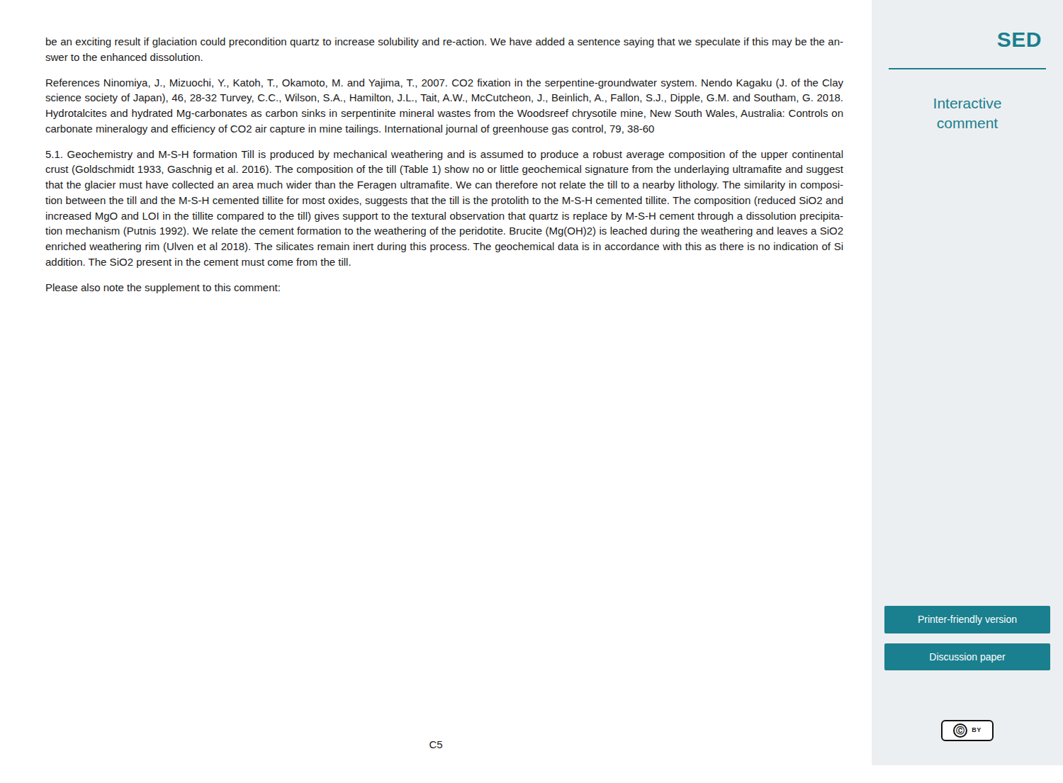be an exciting result if glaciation could precondition quartz to increase solubility and re-action. We have added a sentence saying that we speculate if this may be the answer to the enhanced dissolution.
References Ninomiya, J., Mizuochi, Y., Katoh, T., Okamoto, M. and Yajima, T., 2007. CO2 fixation in the serpentine-groundwater system. Nendo Kagaku (J. of the Clay science society of Japan), 46, 28-32 Turvey, C.C., Wilson, S.A., Hamilton, J.L., Tait, A.W., McCutcheon, J., Beinlich, A., Fallon, S.J., Dipple, G.M. and Southam, G. 2018. Hydrotalcites and hydrated Mg-carbonates as carbon sinks in serpentinite mineral wastes from the Woodsreef chrysotile mine, New South Wales, Australia: Controls on carbonate mineralogy and efficiency of CO2 air capture in mine tailings. International journal of greenhouse gas control, 79, 38-60
5.1. Geochemistry and M-S-H formation Till is produced by mechanical weathering and is assumed to produce a robust average composition of the upper continental crust (Goldschmidt 1933, Gaschnig et al. 2016). The composition of the till (Table 1) show no or little geochemical signature from the underlaying ultramafite and suggest that the glacier must have collected an area much wider than the Feragen ultramafite. We can therefore not relate the till to a nearby lithology. The similarity in composition between the till and the M-S-H cemented tillite for most oxides, suggests that the till is the protolith to the M-S-H cemented tillite. The composition (reduced SiO2 and increased MgO and LOI in the tillite compared to the till) gives support to the textural observation that quartz is replace by M-S-H cement through a dissolution precipitation mechanism (Putnis 1992). We relate the cement formation to the weathering of the peridotite. Brucite (Mg(OH)2) is leached during the weathering and leaves a SiO2 enriched weathering rim (Ulven et al 2018). The silicates remain inert during this process. The geochemical data is in accordance with this as there is no indication of Si addition. The SiO2 present in the cement must come from the till.
Please also note the supplement to this comment:
C5
SED
Interactive
comment
Printer-friendly version Discussion paper
Ⓒ BY